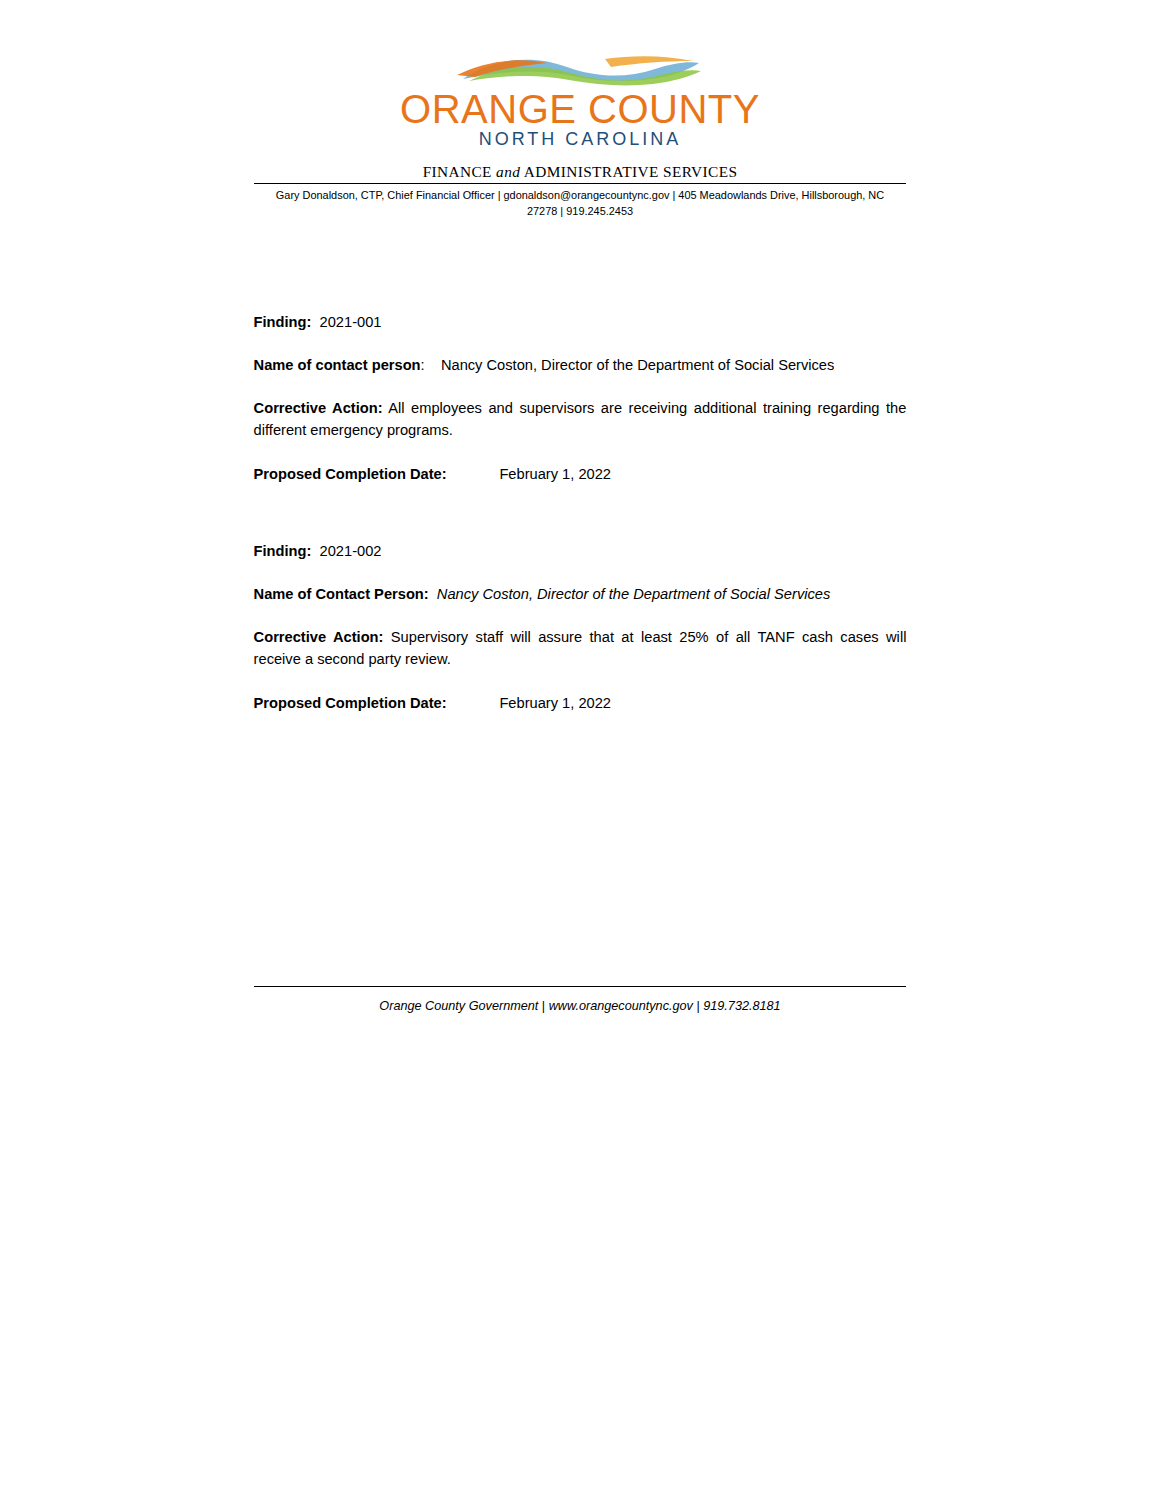ORANGE COUNTY
NORTH CAROLINA
FINANCE and ADMINISTRATIVE SERVICES
Gary Donaldson, CTP, Chief Financial Officer | gdonaldson@orangecountync.gov | 405 Meadowlands Drive, Hillsborough, NC 27278 | 919.245.2453
Finding: 2021-001
Name of contact person: Nancy Coston, Director of the Department of Social Services
Corrective Action: All employees and supervisors are receiving additional training regarding the different emergency programs.
Proposed Completion Date: February 1, 2022
Finding: 2021-002
Name of Contact Person: Nancy Coston, Director of the Department of Social Services
Corrective Action: Supervisory staff will assure that at least 25% of all TANF cash cases will receive a second party review.
Proposed Completion Date: February 1, 2022
Orange County Government | www.orangecountync.gov | 919.732.8181